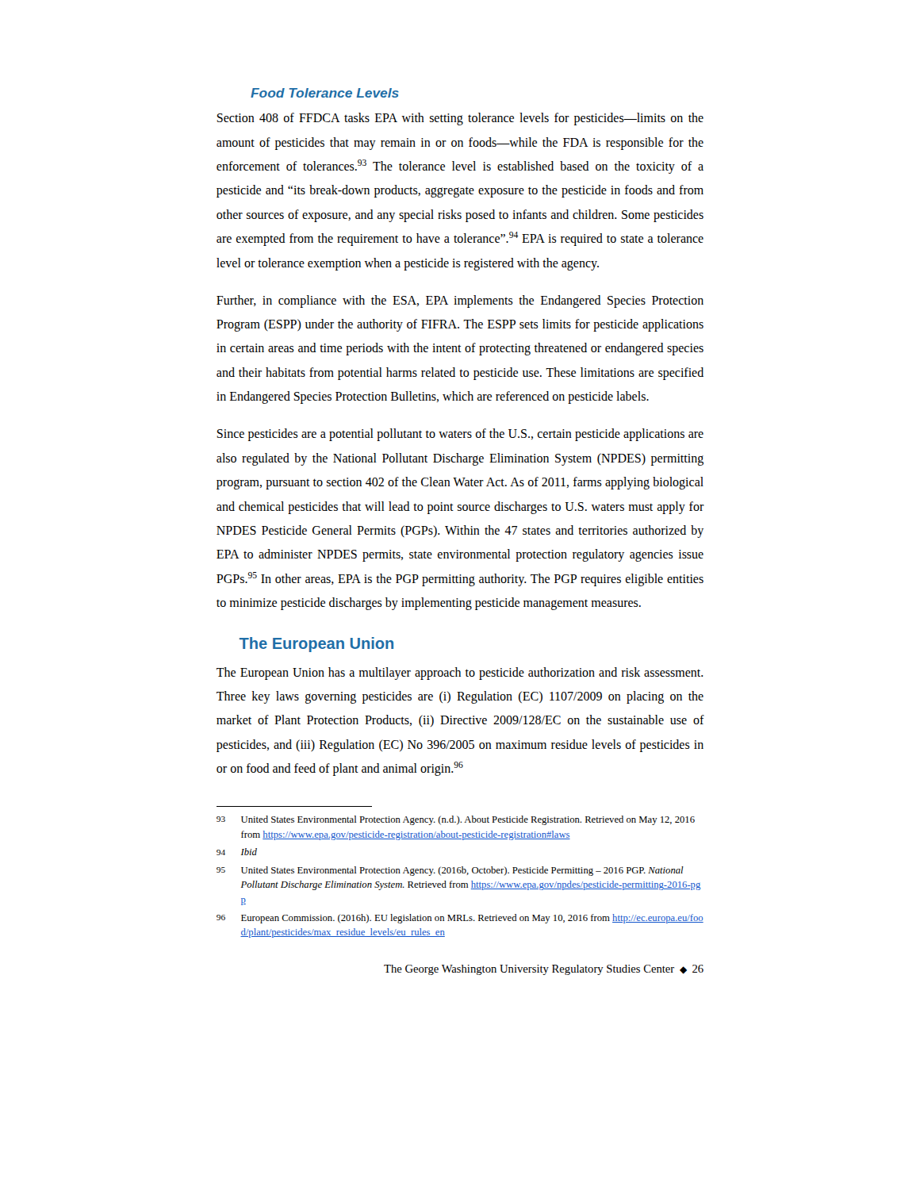Food Tolerance Levels
Section 408 of FFDCA tasks EPA with setting tolerance levels for pesticides—limits on the amount of pesticides that may remain in or on foods—while the FDA is responsible for the enforcement of tolerances.93 The tolerance level is established based on the toxicity of a pesticide and “its break-down products, aggregate exposure to the pesticide in foods and from other sources of exposure, and any special risks posed to infants and children. Some pesticides are exempted from the requirement to have a tolerance”.94 EPA is required to state a tolerance level or tolerance exemption when a pesticide is registered with the agency.
Further, in compliance with the ESA, EPA implements the Endangered Species Protection Program (ESPP) under the authority of FIFRA. The ESPP sets limits for pesticide applications in certain areas and time periods with the intent of protecting threatened or endangered species and their habitats from potential harms related to pesticide use. These limitations are specified in Endangered Species Protection Bulletins, which are referenced on pesticide labels.
Since pesticides are a potential pollutant to waters of the U.S., certain pesticide applications are also regulated by the National Pollutant Discharge Elimination System (NPDES) permitting program, pursuant to section 402 of the Clean Water Act. As of 2011, farms applying biological and chemical pesticides that will lead to point source discharges to U.S. waters must apply for NPDES Pesticide General Permits (PGPs). Within the 47 states and territories authorized by EPA to administer NPDES permits, state environmental protection regulatory agencies issue PGPs.95 In other areas, EPA is the PGP permitting authority. The PGP requires eligible entities to minimize pesticide discharges by implementing pesticide management measures.
The European Union
The European Union has a multilayer approach to pesticide authorization and risk assessment. Three key laws governing pesticides are (i) Regulation (EC) 1107/2009 on placing on the market of Plant Protection Products, (ii) Directive 2009/128/EC on the sustainable use of pesticides, and (iii) Regulation (EC) No 396/2005 on maximum residue levels of pesticides in or on food and feed of plant and animal origin.96
93
United States Environmental Protection Agency. (n.d.). About Pesticide Registration. Retrieved on May 12, 2016 from https://www.epa.gov/pesticide-registration/about-pesticide-registration#laws
94
Ibid
95
United States Environmental Protection Agency. (2016b, October). Pesticide Permitting – 2016 PGP. National Pollutant Discharge Elimination System. Retrieved from https://www.epa.gov/npdes/pesticide-permitting-2016-pgp
96
European Commission. (2016h). EU legislation on MRLs. Retrieved on May 10, 2016 from http://ec.europa.eu/food/plant/pesticides/max_residue_levels/eu_rules_en
The George Washington University Regulatory Studies Center ◆ 26